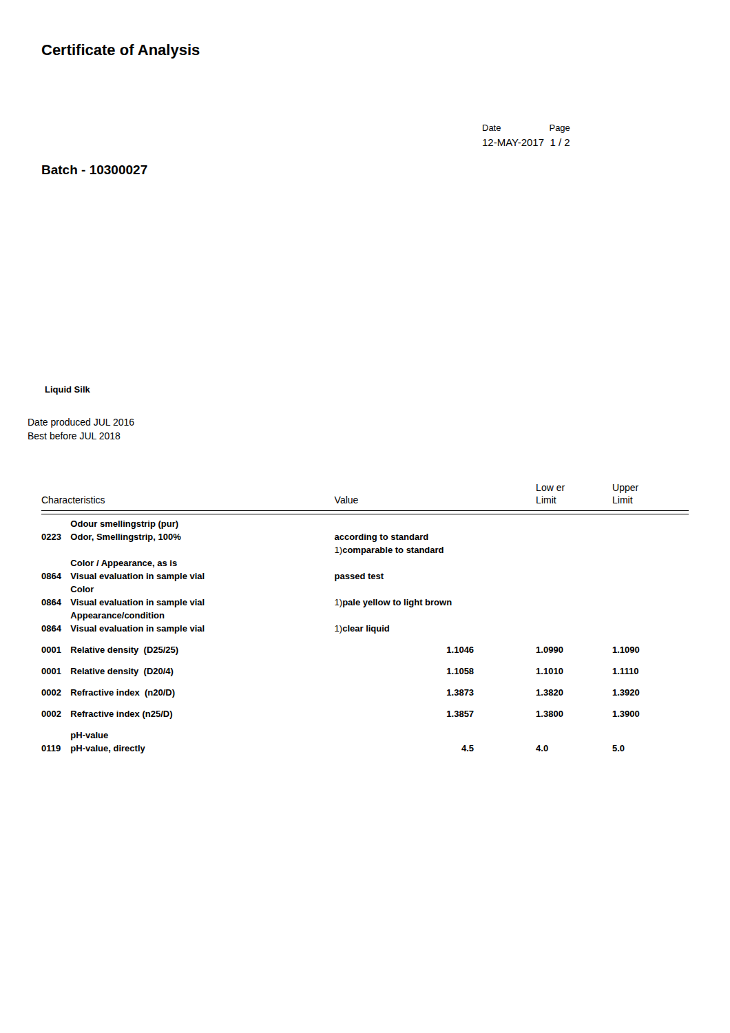Certificate of Analysis
Date Page
12-MAY-2017 1 / 2
Batch - 10300027
Liquid Silk
Date produced JUL 2016
Best before JUL 2018
| Characteristics | Value | Low er Limit | Upper Limit |
| --- | --- | --- | --- |
| | Odour smellingstrip (pur) | | | |
| 0223 | Odor, Smellingstrip, 100% | according to standard | | |
| | | 1) comparable to standard | | |
| | Color / Appearance, as is | | | |
| 0864 | Visual evaluation in sample vial | passed test | | |
| | Color | | | |
| 0864 | Visual evaluation in sample vial | 1) pale yellow to light brown | | |
| | Appearance/condition | | | |
| 0864 | Visual evaluation in sample vial | 1) clear liquid | | |
| 0001 | Relative density (D25/25) | 1.1046 | 1.0990 | 1.1090 |
| 0001 | Relative density (D20/4) | 1.1058 | 1.1010 | 1.1110 |
| 0002 | Refractive index (n20/D) | 1.3873 | 1.3820 | 1.3920 |
| 0002 | Refractive index (n25/D) | 1.3857 | 1.3800 | 1.3900 |
| | pH-value | | | |
| 0119 | pH-value, directly | 4.5 | 4.0 | 5.0 |